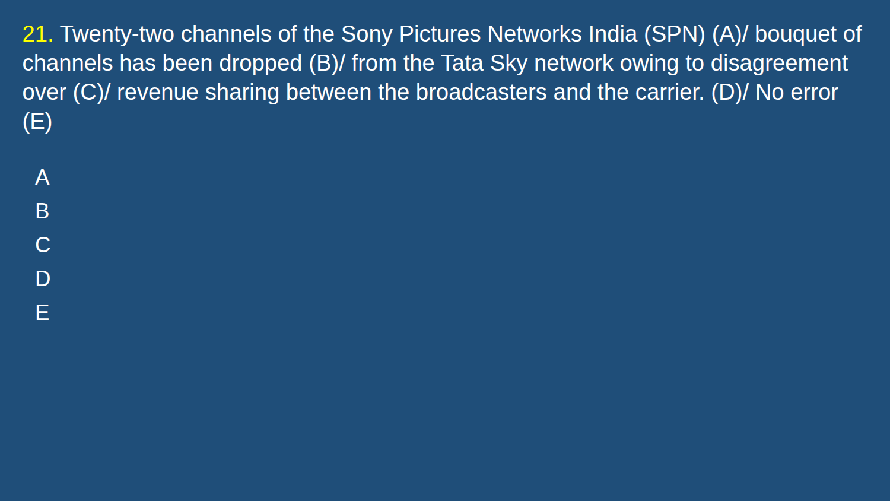21. Twenty-two channels of the Sony Pictures Networks India (SPN) (A)/ bouquet of channels has been dropped (B)/ from the Tata Sky network owing to disagreement over (C)/ revenue sharing between the broadcasters and the carrier. (D)/ No error (E)
A
B
C
D
E